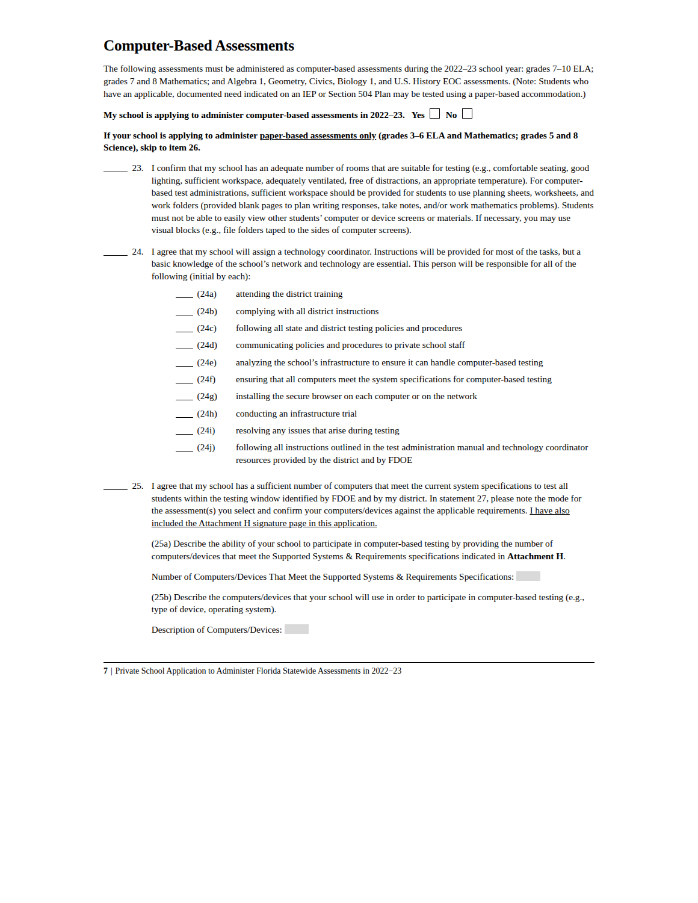Computer-Based Assessments
The following assessments must be administered as computer-based assessments during the 2022–23 school year: grades 7–10 ELA; grades 7 and 8 Mathematics; and Algebra 1, Geometry, Civics, Biology 1, and U.S. History EOC assessments. (Note: Students who have an applicable, documented need indicated on an IEP or Section 504 Plan may be tested using a paper-based accommodation.)
My school is applying to administer computer-based assessments in 2022–23. Yes No
If your school is applying to administer paper-based assessments only (grades 3–6 ELA and Mathematics; grades 5 and 8 Science), skip to item 26.
23.
I confirm that my school has an adequate number of rooms that are suitable for testing (e.g., comfortable seating, good lighting, sufficient workspace, adequately ventilated, free of distractions, an appropriate temperature). For computer-based test administrations, sufficient workspace should be provided for students to use planning sheets, worksheets, and work folders (provided blank pages to plan writing responses, take notes, and/or work mathematics problems). Students must not be able to easily view other students’ computer or device screens or materials. If necessary, you may use visual blocks (e.g., file folders taped to the sides of computer screens).
24.
I agree that my school will assign a technology coordinator. Instructions will be provided for most of the tasks, but a basic knowledge of the school’s network and technology are essential. This person will be responsible for all of the following (initial by each):
(24a) attending the district training
(24b) complying with all district instructions
(24c) following all state and district testing policies and procedures
(24d) communicating policies and procedures to private school staff
(24e) analyzing the school’s infrastructure to ensure it can handle computer-based testing
(24f) ensuring that all computers meet the system specifications for computer-based testing
(24g) installing the secure browser on each computer or on the network
(24h) conducting an infrastructure trial
(24i) resolving any issues that arise during testing
(24j) following all instructions outlined in the test administration manual and technology coordinator resources provided by the district and by FDOE
25.
I agree that my school has a sufficient number of computers that meet the current system specifications to test all students within the testing window identified by FDOE and by my district. In statement 27, please note the mode for the assessment(s) you select and confirm your computers/devices against the applicable requirements. I have also included the Attachment H signature page in this application.
(25a) Describe the ability of your school to participate in computer-based testing by providing the number of computers/devices that meet the Supported Systems & Requirements specifications indicated in Attachment H.
Number of Computers/Devices That Meet the Supported Systems & Requirements Specifications:
(25b) Describe the computers/devices that your school will use in order to participate in computer-based testing (e.g., type of device, operating system).
Description of Computers/Devices:
7|Private School Application to Administer Florida Statewide Assessments in 2022−23